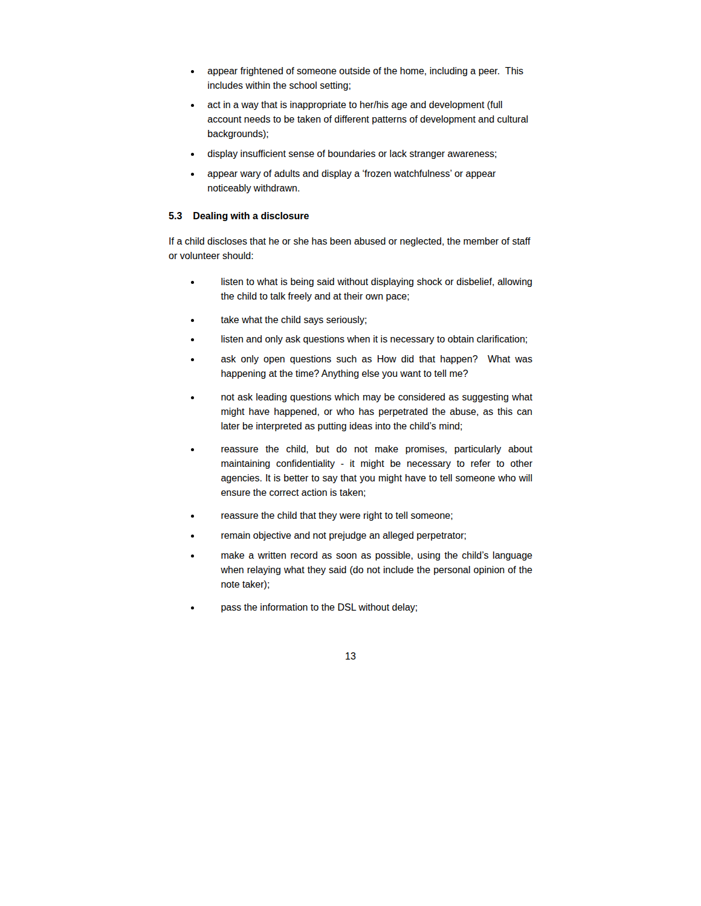appear frightened of someone outside of the home, including a peer. This includes within the school setting;
act in a way that is inappropriate to her/his age and development (full account needs to be taken of different patterns of development and cultural backgrounds);
display insufficient sense of boundaries or lack stranger awareness;
appear wary of adults and display a ‘frozen watchfulness’ or appear noticeably withdrawn.
5.3 Dealing with a disclosure
If a child discloses that he or she has been abused or neglected, the member of staff or volunteer should:
listen to what is being said without displaying shock or disbelief, allowing the child to talk freely and at their own pace;
take what the child says seriously;
listen and only ask questions when it is necessary to obtain clarification;
ask only open questions such as How did that happen? What was happening at the time? Anything else you want to tell me?
not ask leading questions which may be considered as suggesting what might have happened, or who has perpetrated the abuse, as this can later be interpreted as putting ideas into the child’s mind;
reassure the child, but do not make promises, particularly about maintaining confidentiality - it might be necessary to refer to other agencies. It is better to say that you might have to tell someone who will ensure the correct action is taken;
reassure the child that they were right to tell someone;
remain objective and not prejudge an alleged perpetrator;
make a written record as soon as possible, using the child’s language when relaying what they said (do not include the personal opinion of the note taker);
pass the information to the DSL without delay;
13